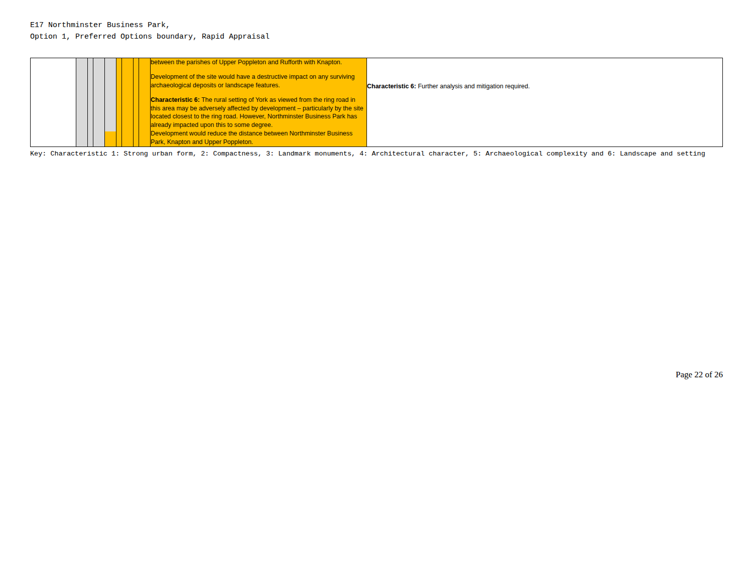E17 Northminster Business Park, Option 1, Preferred Options boundary, Rapid Appraisal
| | | | | | | | | | between the parishes of Upper Poppleton and Rufforth with Knapton. Development of the site would have a destructive impact on any surviving archaeological deposits or landscape features. Characteristic 6: The rural setting of York as viewed from the ring road in this area may be adversely affected by development – particularly by the site located closest to the ring road. However, Northminster Business Park has already impacted upon this to some degree. Development would reduce the distance between Northminster Business Park, Knapton and Upper Poppleton. | Characteristic 6: Further analysis and mitigation required. |
Key: Characteristic 1: Strong urban form, 2: Compactness, 3: Landmark monuments, 4: Architectural character, 5: Archaeological complexity and 6: Landscape and setting
Page 22 of 26